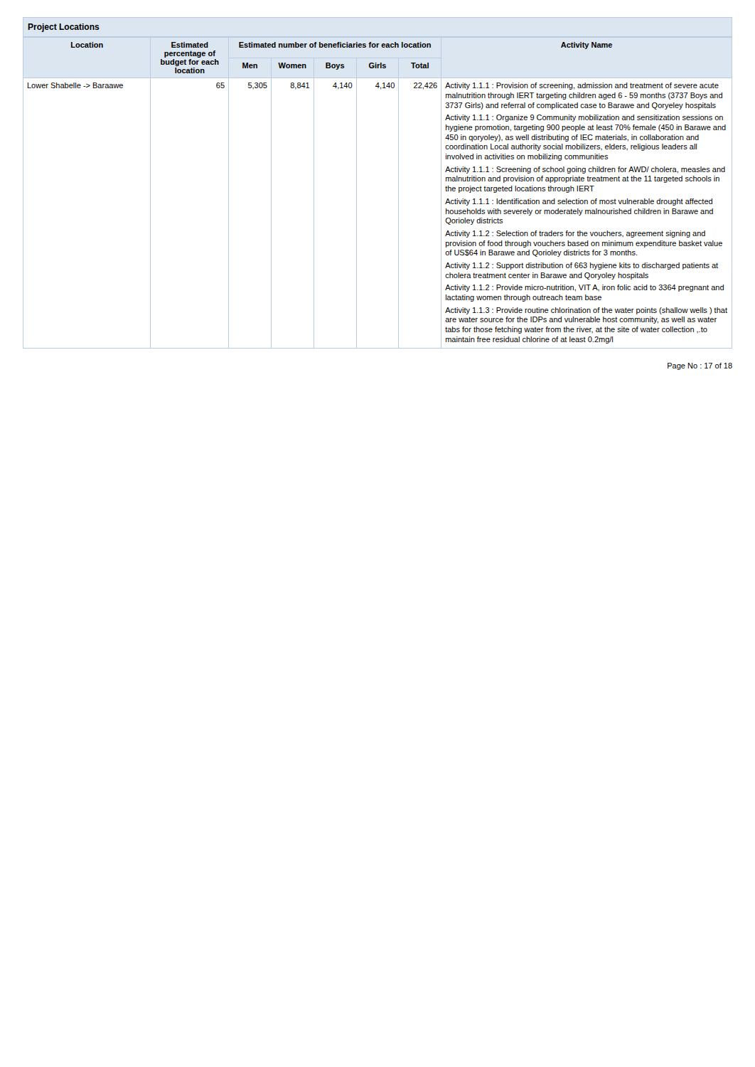Project Locations
| Location | Estimated percentage of budget for each location | Estimated number of beneficiaries for each location | Activity Name |
| --- | --- | --- | --- |
| Men | Women | Boys | Girls | Total |
| Lower Shabelle -> Baraawe | 65 | 5,305 | 8,841 | 4,140 | 4,140 | 22,426 | Activity 1.1.1 : Provision of screening, admission and treatment of severe acute malnutrition through IERT targeting children aged 6 - 59 months (3737 Boys and 3737 Girls) and referral of complicated case to Barawe and Qoryeley hospitals Activity 1.1.1 : Organize 9 Community mobilization and sensitization sessions on hygiene promotion, targeting 900 people at least 70% female (450 in Barawe and 450 in qoryoley), as well distributing of IEC materials, in collaboration and coordination Local authority social mobilizers, elders, religious leaders all involved in activities on mobilizing communities Activity 1.1.1 : Screening of school going children for AWD/ cholera, measles and malnutrition and provision of appropriate treatment at the 11 targeted schools in the project targeted locations through IERT Activity 1.1.1 : Identification and selection of most vulnerable drought affected households with severely or moderately malnourished children in Barawe and Qorioley districts Activity 1.1.2 : Selection of traders for the vouchers, agreement signing and provision of food through vouchers based on minimum expenditure basket value of US$64 in Barawe and Qorioley districts for 3 months. Activity 1.1.2 : Support distribution of 663 hygiene kits to discharged patients at cholera treatment center in Barawe and Qoryoley hospitals Activity 1.1.2 : Provide micro-nutrition, VIT A, iron folic acid to 3364 pregnant and lactating women through outreach team base Activity 1.1.3 : Provide routine chlorination of the water points (shallow wells ) that are water source for the IDPs and vulnerable host community, as well as water tabs for those fetching water from the river, at the site of water collection ,.to maintain free residual chlorine of at least 0.2mg/l |
Page No : 17 of 18